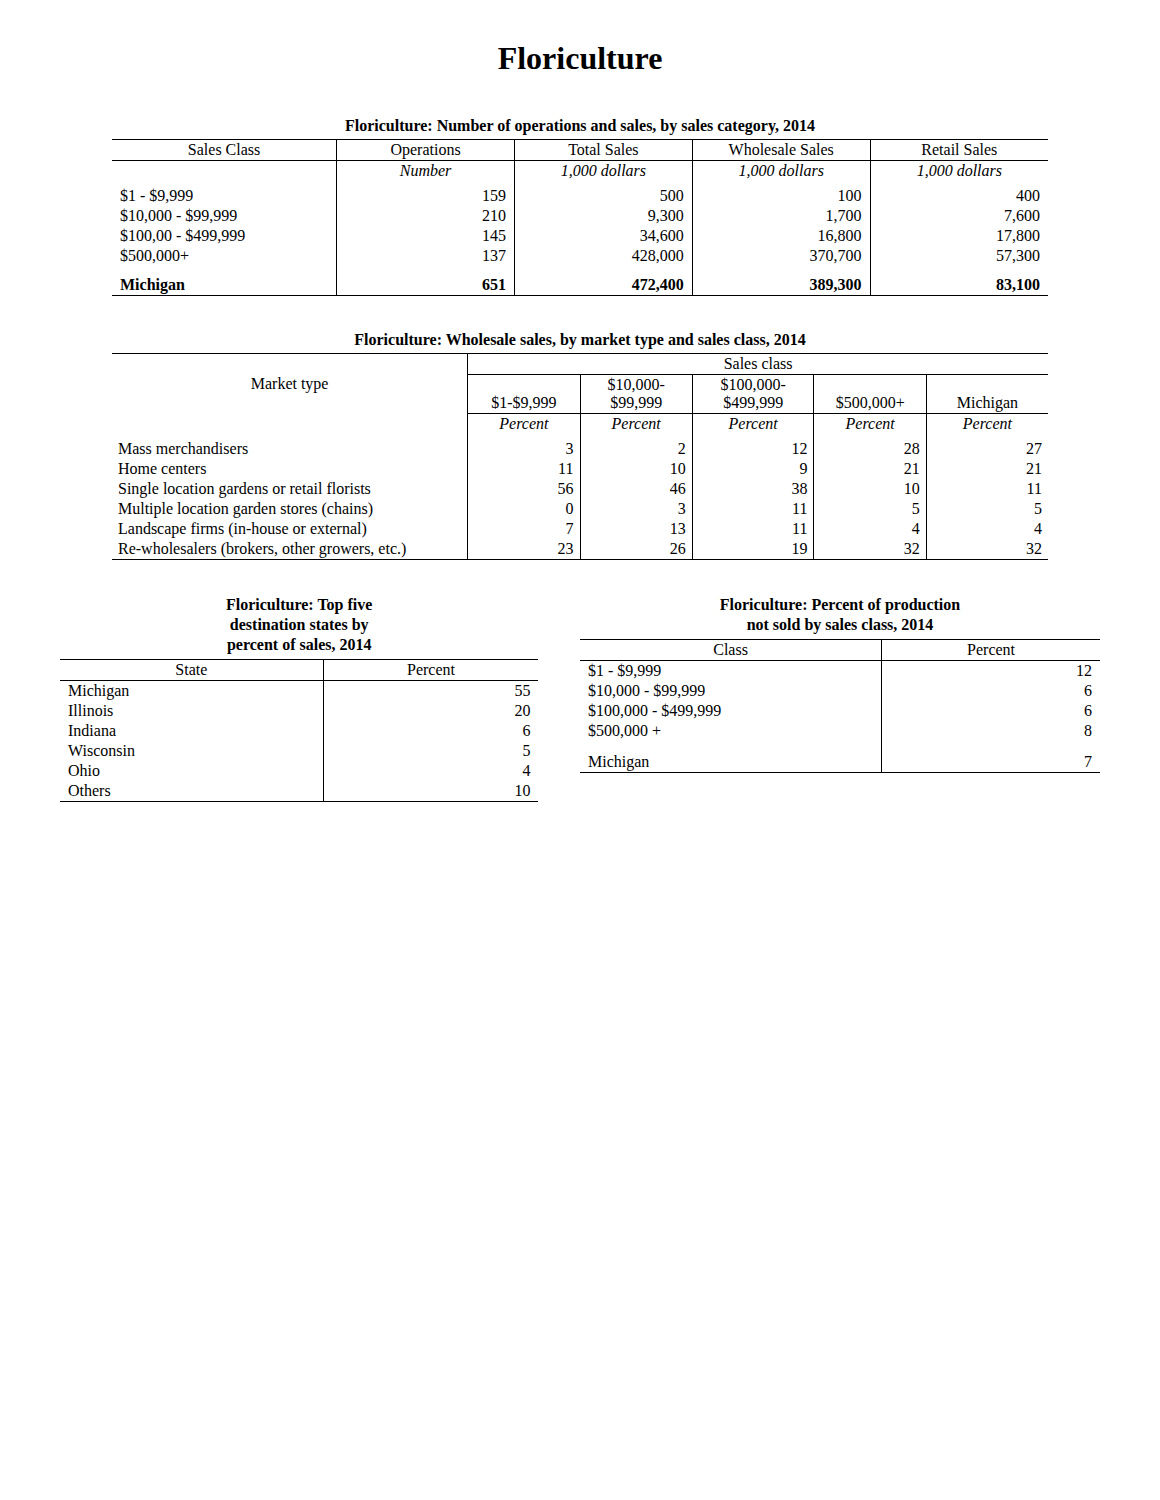Floriculture
Floriculture: Number of operations and sales, by sales category, 2014
| Sales Class | Operations | Total Sales | Wholesale Sales | Retail Sales |
| --- | --- | --- | --- | --- |
| | Number | 1,000 dollars | 1,000 dollars | 1,000 dollars |
| $1 - $9,999 | 159 | 500 | 100 | 400 |
| $10,000 - $99,999 | 210 | 9,300 | 1,700 | 7,600 |
| $100,00 - $499,999 | 145 | 34,600 | 16,800 | 17,800 |
| $500,000+ | 137 | 428,000 | 370,700 | 57,300 |
| Michigan | 651 | 472,400 | 389,300 | 83,100 |
Floriculture: Wholesale sales, by market type and sales class, 2014
| Market type | Sales class |
| --- | --- |
| $1-$9,999 | $10,000- $99,999 | $100,000- $499,999 | $500,000+ | Michigan |
| | Percent | Percent | Percent | Percent | Percent |
| Mass merchandisers | 3 | 2 | 12 | 28 | 27 |
| Home centers | 11 | 10 | 9 | 21 | 21 |
| Single location gardens or retail florists | 56 | 46 | 38 | 10 | 11 |
| Multiple location garden stores (chains) | 0 | 3 | 11 | 5 | 5 |
| Landscape firms (in-house or external) | 7 | 13 | 11 | 4 | 4 |
| Re-wholesalers (brokers, other growers, etc.) | 23 | 26 | 19 | 32 | 32 |
Floriculture: Top five destination states by percent of sales, 2014
| State | Percent |
| --- | --- |
| Michigan | 55 |
| Illinois | 20 |
| Indiana | 6 |
| Wisconsin | 5 |
| Ohio | 4 |
| Others | 10 |
Floriculture: Percent of production not sold by sales class, 2014
| Class | Percent |
| --- | --- |
| $1 - $9,999 | 12 |
| $10,000 - $99,999 | 6 |
| $100,000 - $499,999 | 6 |
| $500,000 + | 8 |
| Michigan | 7 |